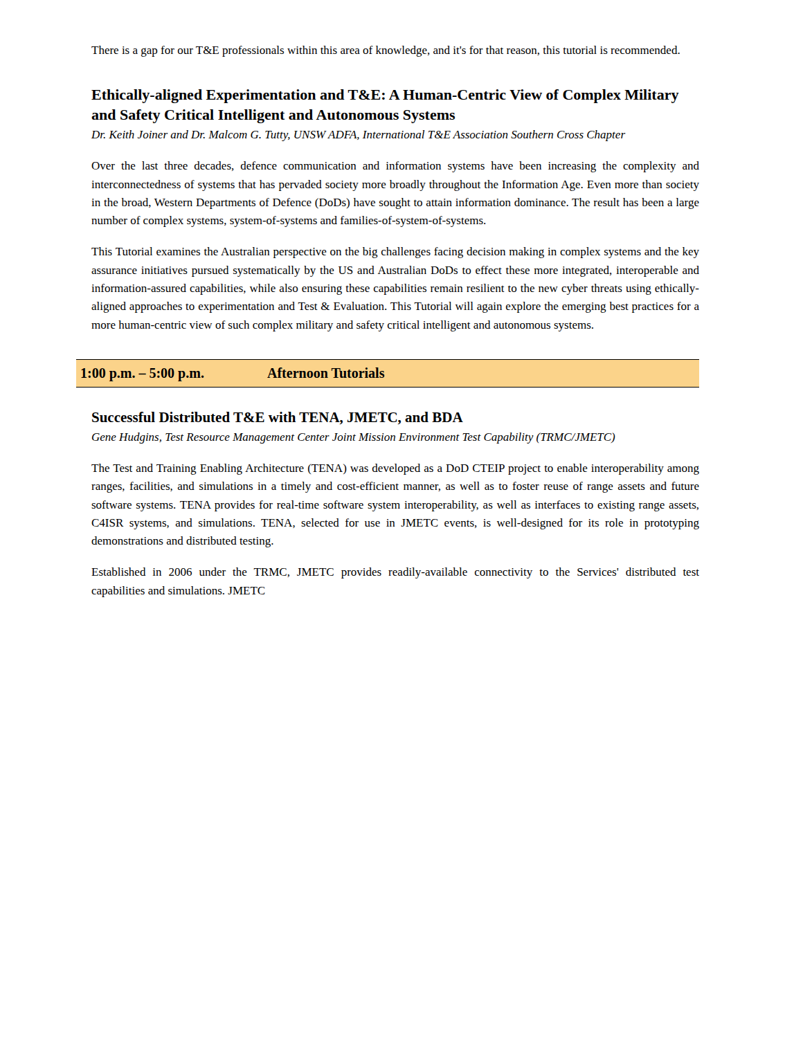There is a gap for our T&E professionals within this area of knowledge, and it's for that reason, this tutorial is recommended.
Ethically-aligned Experimentation and T&E: A Human-Centric View of Complex Military and Safety Critical Intelligent and Autonomous Systems
Dr. Keith Joiner and Dr. Malcom G. Tutty, UNSW ADFA, International T&E Association Southern Cross Chapter
Over the last three decades, defence communication and information systems have been increasing the complexity and interconnectedness of systems that has pervaded society more broadly throughout the Information Age. Even more than society in the broad, Western Departments of Defence (DoDs) have sought to attain information dominance. The result has been a large number of complex systems, system-of-systems and families-of-system-of-systems.
This Tutorial examines the Australian perspective on the big challenges facing decision making in complex systems and the key assurance initiatives pursued systematically by the US and Australian DoDs to effect these more integrated, interoperable and information-assured capabilities, while also ensuring these capabilities remain resilient to the new cyber threats using ethically-aligned approaches to experimentation and Test & Evaluation. This Tutorial will again explore the emerging best practices for a more human-centric view of such complex military and safety critical intelligent and autonomous systems.
1:00 p.m. – 5:00 p.m. Afternoon Tutorials
Successful Distributed T&E with TENA, JMETC, and BDA
Gene Hudgins, Test Resource Management Center Joint Mission Environment Test Capability (TRMC/JMETC)
The Test and Training Enabling Architecture (TENA) was developed as a DoD CTEIP project to enable interoperability among ranges, facilities, and simulations in a timely and cost-efficient manner, as well as to foster reuse of range assets and future software systems. TENA provides for real-time software system interoperability, as well as interfaces to existing range assets, C4ISR systems, and simulations. TENA, selected for use in JMETC events, is well-designed for its role in prototyping demonstrations and distributed testing.
Established in 2006 under the TRMC, JMETC provides readily-available connectivity to the Services' distributed test capabilities and simulations. JMETC